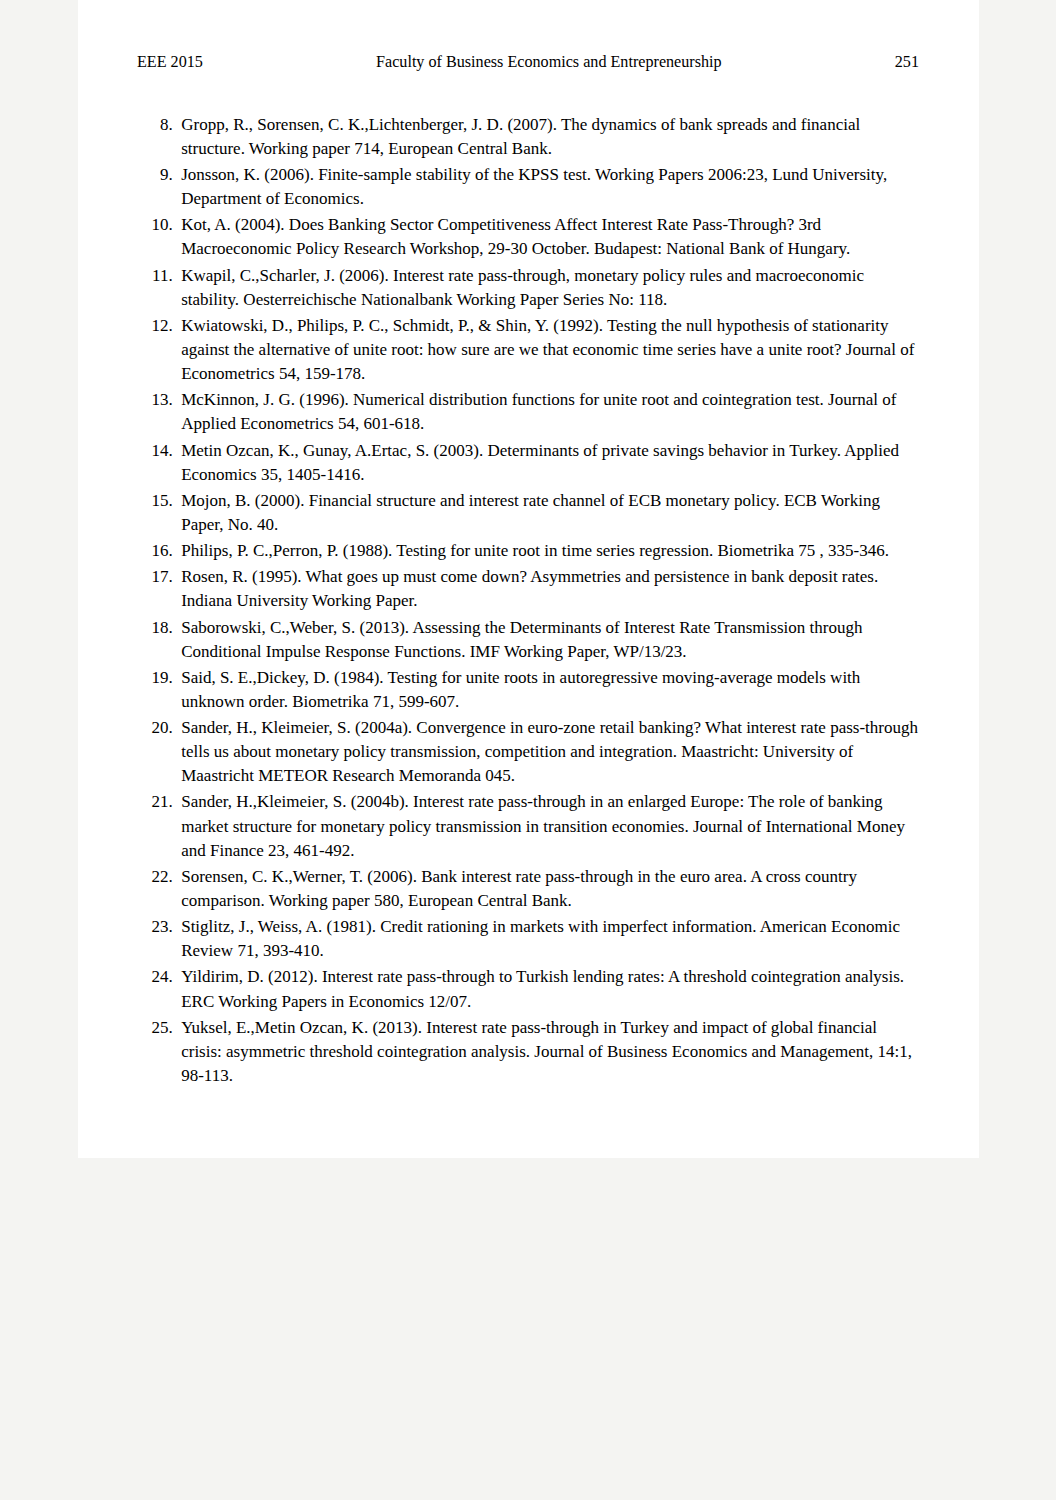EEE 2015 Faculty of Business Economics and Entrepreneurship 251
Gropp, R., Sorensen, C. K.,Lichtenberger, J. D. (2007). The dynamics of bank spreads and financial structure. Working paper 714, European Central Bank.
Jonsson, K. (2006). Finite-sample stability of the KPSS test. Working Papers 2006:23, Lund University, Department of Economics.
Kot, A. (2004). Does Banking Sector Competitiveness Affect Interest Rate Pass-Through? 3rd Macroeconomic Policy Research Workshop, 29-30 October. Budapest: National Bank of Hungary.
Kwapil, C.,Scharler, J. (2006). Interest rate pass-through, monetary policy rules and macroeconomic stability. Oesterreichische Nationalbank Working Paper Series No: 118.
Kwiatowski, D., Philips, P. C., Schmidt, P., & Shin, Y. (1992). Testing the null hypothesis of stationarity against the alternative of unite root: how sure are we that economic time series have a unite root? Journal of Econometrics 54, 159-178.
McKinnon, J. G. (1996). Numerical distribution functions for unite root and cointegration test. Journal of Applied Econometrics 54, 601-618.
Metin Ozcan, K., Gunay, A.Ertac, S. (2003). Determinants of private savings behavior in Turkey. Applied Economics 35, 1405-1416.
Mojon, B. (2000). Financial structure and interest rate channel of ECB monetary policy. ECB Working Paper, No. 40.
Philips, P. C.,Perron, P. (1988). Testing for unite root in time series regression. Biometrika 75 , 335-346.
Rosen, R. (1995). What goes up must come down? Asymmetries and persistence in bank deposit rates. Indiana University Working Paper.
Saborowski, C.,Weber, S. (2013). Assessing the Determinants of Interest Rate Transmission through Conditional Impulse Response Functions. IMF Working Paper, WP/13/23.
Said, S. E.,Dickey, D. (1984). Testing for unite roots in autoregressive moving-average models with unknown order. Biometrika 71, 599-607.
Sander, H., Kleimeier, S. (2004a). Convergence in euro-zone retail banking? What interest rate pass-through tells us about monetary policy transmission, competition and integration. Maastricht: University of Maastricht METEOR Research Memoranda 045.
Sander, H.,Kleimeier, S. (2004b). Interest rate pass-through in an enlarged Europe: The role of banking market structure for monetary policy transmission in transition economies. Journal of International Money and Finance 23, 461-492.
Sorensen, C. K.,Werner, T. (2006). Bank interest rate pass-through in the euro area. A cross country comparison. Working paper 580, European Central Bank.
Stiglitz, J., Weiss, A. (1981). Credit rationing in markets with imperfect information. American Economic Review 71, 393-410.
Yildirim, D. (2012). Interest rate pass-through to Turkish lending rates: A threshold cointegration analysis. ERC Working Papers in Economics 12/07.
Yuksel, E.,Metin Ozcan, K. (2013). Interest rate pass-through in Turkey and impact of global financial crisis: asymmetric threshold cointegration analysis. Journal of Business Economics and Management, 14:1, 98-113.